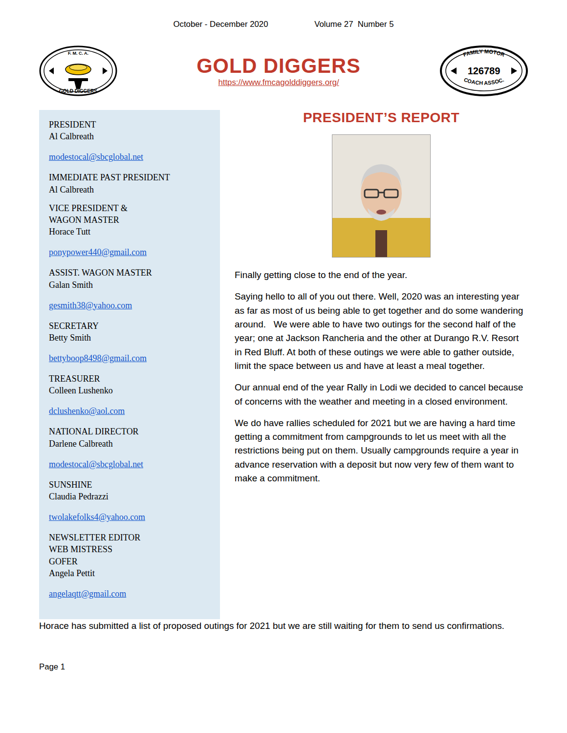October - December 2020 Volume 27 Number 5
F. M. C. A. GOLD DIGGERS
GOLD DIGGERS
https://www.fmcagolddiggers.org/
FAMILY MOTOR COACH ASSOC. 126789
PRESIDENT
Al Calbreath
modestocal@sbcglobal.net
IMMEDIATE PAST PRESIDENT
Al Calbreath
VICE PRESIDENT &
WAGON MASTER
Horace Tutt
ponypower440@gmail.com
ASSIST. WAGON MASTER
Galan Smith
gesmith38@yahoo.com
SECRETARY
Betty Smith
bettyboop8498@gmail.com
TREASURER
Colleen Lushenko
dclushenko@aol.com
NATIONAL DIRECTOR
Darlene Calbreath
modestocal@sbcglobal.net
SUNSHINE
Claudia Pedrazzi
twolakefolks4@yahoo.com
NEWSLETTER EDITOR
WEB MISTRESS
GOFER
Angela Pettit
angelaqtt@gmail.com
PRESIDENT’S REPORT
Finally getting close to the end of the year.
Saying hello to all of you out there. Well, 2020 was an interesting year as far as most of us being able to get together and do some wandering around. We were able to have two outings for the second half of the year; one at Jackson Rancheria and the other at Durango R.V. Resort in Red Bluff. At both of these outings we were able to gather outside, limit the space between us and have at least a meal together.
Our annual end of the year Rally in Lodi we decided to cancel because of concerns with the weather and meeting in a closed environment.
We do have rallies scheduled for 2021 but we are having a hard time getting a commitment from campgrounds to let us meet with all the restrictions being put on them. Usually campgrounds require a year in advance reservation with a deposit but now very few of them want to make a commitment.
Horace has submitted a list of proposed outings for 2021 but we are still waiting for them to send us confirmations.
Page 1